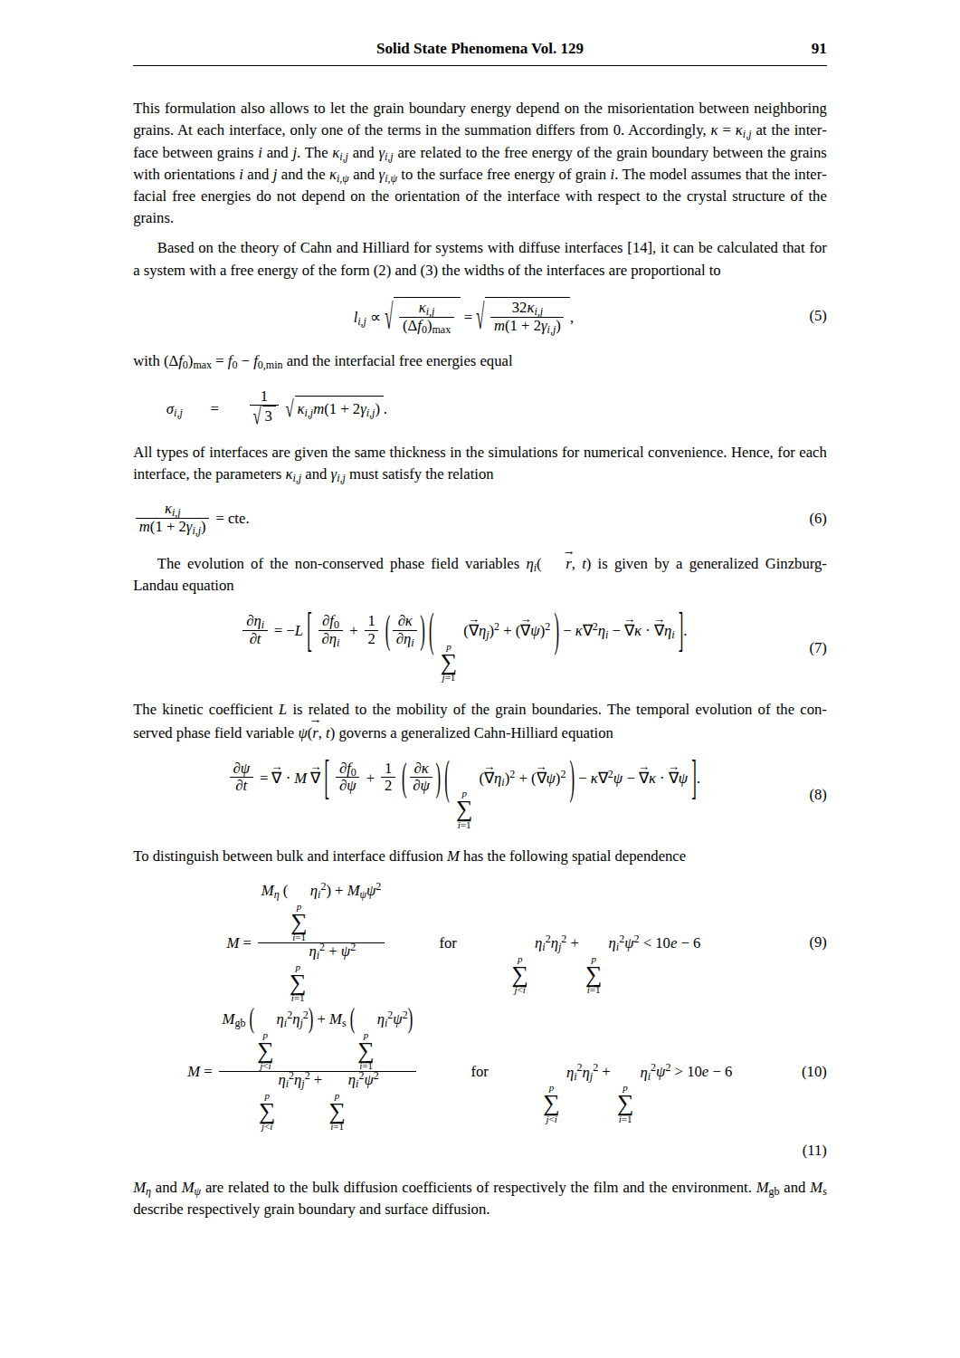Solid State Phenomena Vol. 129 91
This formulation also allows to let the grain boundary energy depend on the misorientation between neighboring grains. At each interface, only one of the terms in the summation differs from 0. Accordingly, κ = κi,j at the interface between grains i and j. The κi,j and γi,j are related to the free energy of the grain boundary between the grains with orientations i and j and the κi,ψ and γi,ψ to the surface free energy of grain i. The model assumes that the interfacial free energies do not depend on the orientation of the interface with respect to the crystal structure of the grains.
Based on the theory of Cahn and Hilliard for systems with diffuse interfaces [14], it can be calculated that for a system with a free energy of the form (2) and (3) the widths of the interfaces are proportional to
li,j ∝ √κi,j(Δf0)max = √32κi,j m(1 + 2γi,j),
(5)
with (Δf0)max = f0 − f0,min and the interfacial free energies equal
σi,j = 1√3 √κi,jm(1 + 2γi,j).
All types of interfaces are given the same thickness in the simulations for numerical convenience. Hence, for each interface, the parameters κi,j and γi,j must satisfy the relation
κi,j m(1 + 2γi,j) = cte.
(6)
The evolution of the non-conserved phase field variables ηi(→r, t) is given by a generalized Ginzburg-Landau equation
∂ηi∂t = −L [ ∂f0∂ηi + 12 (∂κ∂ηi) ( p∑j=1 (→∇ηj)2 + (→∇ψ)2 ) − κ∇2ηi − →∇κ · →∇ηi ].
(7)
The kinetic coefficient L is related to the mobility of the grain boundaries. The temporal evolution of the conserved phase field variable ψ(→r, t) governs a generalized Cahn-Hilliard equation
∂ψ∂t = →∇ · M →∇ [ ∂f0∂ψ + 12 (∂κ∂ψ) ( p∑i=1 (→∇ηi)2 + (→∇ψ)2 ) − κ∇2ψ − →∇κ · →∇ψ ].
(8)
To distinguish between bulk and interface diffusion M has the following spatial dependence
M = Mη (p∑i=1 ηi2) + Mψψ2 p∑i=1 ηi2 + ψ2 for p∑j<i ηi2ηj2 + p∑i=1 ηi2ψ2 < 10e − 6
(9)
M = Mgb (p∑j<i ηi2ηj2) + Ms (p∑i=1 ηi2ψ2) p∑j<i ηi2ηj2 + p∑i=1 ηi2ψ2 for p∑j<i ηi2ηj2 + p∑i=1 ηi2ψ2 > 10e − 6
(10)
(11)
Mη and Mψ are related to the bulk diffusion coefficients of respectively the film and the environment. Mgb and Ms describe respectively grain boundary and surface diffusion.